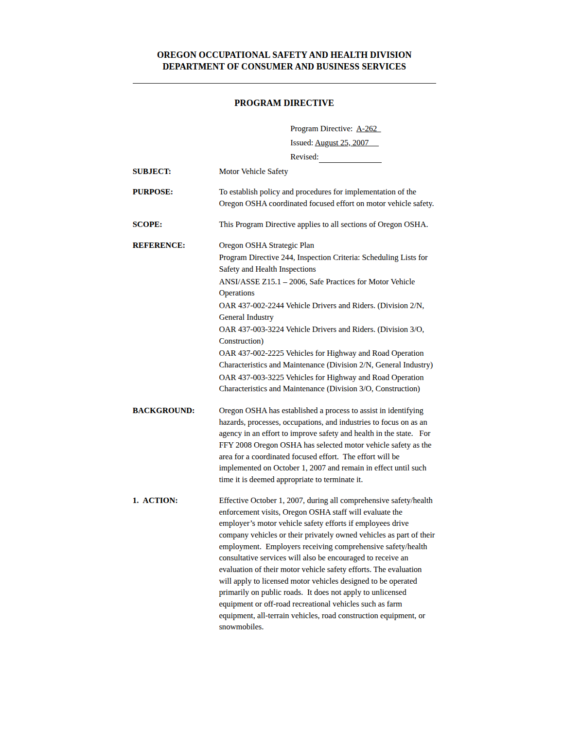OREGON OCCUPATIONAL SAFETY AND HEALTH DIVISION
DEPARTMENT OF CONSUMER AND BUSINESS SERVICES
PROGRAM DIRECTIVE
Program Directive: A-262
Issued: August 25, 2007
Revised:
| SUBJECT: | Motor Vehicle Safety |
| PURPOSE: | To establish policy and procedures for implementation of the Oregon OSHA coordinated focused effort on motor vehicle safety. |
| SCOPE: | This Program Directive applies to all sections of Oregon OSHA. |
| REFERENCE: | Oregon OSHA Strategic Plan Program Directive 244, Inspection Criteria: Scheduling Lists for Safety and Health Inspections ANSI/ASSE Z15.1 – 2006, Safe Practices for Motor Vehicle Operations OAR 437-002-2244 Vehicle Drivers and Riders. (Division 2/N, General Industry OAR 437-003-3224 Vehicle Drivers and Riders. (Division 3/O, Construction) OAR 437-002-2225 Vehicles for Highway and Road Operation Characteristics and Maintenance (Division 2/N, General Industry) OAR 437-003-3225 Vehicles for Highway and Road Operation Characteristics and Maintenance (Division 3/O, Construction) |
| BACKGROUND: | Oregon OSHA has established a process to assist in identifying hazards, processes, occupations, and industries to focus on as an agency in an effort to improve safety and health in the state. For FFY 2008 Oregon OSHA has selected motor vehicle safety as the area for a coordinated focused effort. The effort will be implemented on October 1, 2007 and remain in effect until such time it is deemed appropriate to terminate it. |
| 1. ACTION: | Effective October 1, 2007, during all comprehensive safety/health enforcement visits, Oregon OSHA staff will evaluate the employer’s motor vehicle safety efforts if employees drive company vehicles or their privately owned vehicles as part of their employment. Employers receiving comprehensive safety/health consultative services will also be encouraged to receive an evaluation of their motor vehicle safety efforts. The evaluation will apply to licensed motor vehicles designed to be operated primarily on public roads. It does not apply to unlicensed equipment or off-road recreational vehicles such as farm equipment, all-terrain vehicles, road construction equipment, or snowmobiles. |